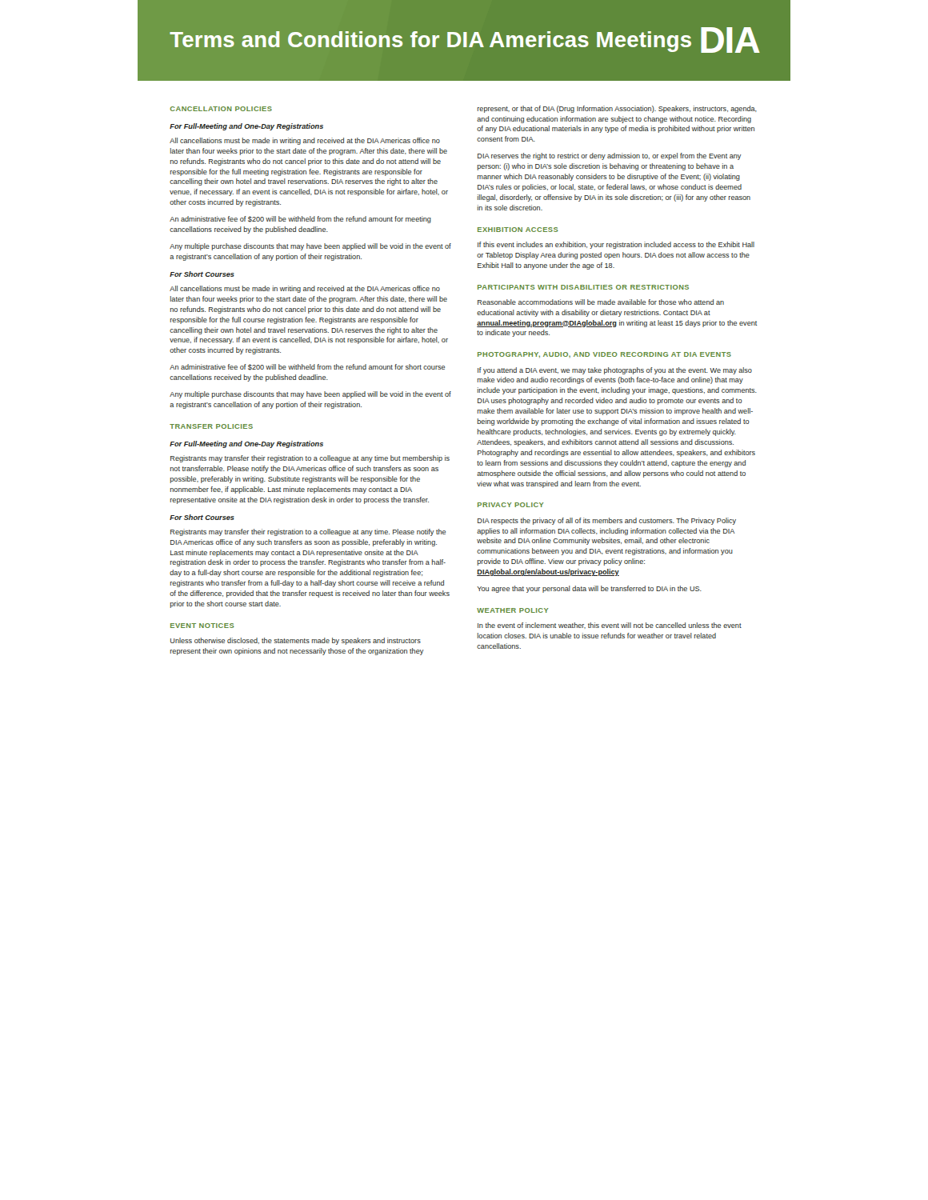Terms and Conditions for DIA Americas Meetings
DIA
Cancellation Policies
For Full-Meeting and One-Day Registrations
All cancellations must be made in writing and received at the DIA Americas office no later than four weeks prior to the start date of the program. After this date, there will be no refunds. Registrants who do not cancel prior to this date and do not attend will be responsible for the full meeting registration fee. Registrants are responsible for cancelling their own hotel and travel reservations. DIA reserves the right to alter the venue, if necessary. If an event is cancelled, DIA is not responsible for airfare, hotel, or other costs incurred by registrants.
An administrative fee of $200 will be withheld from the refund amount for meeting cancellations received by the published deadline.
Any multiple purchase discounts that may have been applied will be void in the event of a registrant’s cancellation of any portion of their registration.
For Short Courses
All cancellations must be made in writing and received at the DIA Americas office no later than four weeks prior to the start date of the program. After this date, there will be no refunds. Registrants who do not cancel prior to this date and do not attend will be responsible for the full course registration fee. Registrants are responsible for cancelling their own hotel and travel reservations. DIA reserves the right to alter the venue, if necessary. If an event is cancelled, DIA is not responsible for airfare, hotel, or other costs incurred by registrants.
An administrative fee of $200 will be withheld from the refund amount for short course cancellations received by the published deadline.
Any multiple purchase discounts that may have been applied will be void in the event of a registrant’s cancellation of any portion of their registration.
Transfer Policies
For Full-Meeting and One-Day Registrations
Registrants may transfer their registration to a colleague at any time but membership is not transferrable. Please notify the DIA Americas office of such transfers as soon as possible, preferably in writing. Substitute registrants will be responsible for the nonmember fee, if applicable. Last minute replacements may contact a DIA representative onsite at the DIA registration desk in order to process the transfer.
For Short Courses
Registrants may transfer their registration to a colleague at any time. Please notify the DIA Americas office of any such transfers as soon as possible, preferably in writing. Last minute replacements may contact a DIA representative onsite at the DIA registration desk in order to process the transfer. Registrants who transfer from a half-day to a full-day short course are responsible for the additional registration fee; registrants who transfer from a full-day to a half-day short course will receive a refund of the difference, provided that the transfer request is received no later than four weeks prior to the short course start date.
Event Notices
Unless otherwise disclosed, the statements made by speakers and instructors represent their own opinions and not necessarily those of the organization they represent, or that of DIA (Drug Information Association). Speakers, instructors, agenda, and continuing education information are subject to change without notice. Recording of any DIA educational materials in any type of media is prohibited without prior written consent from DIA.
DIA reserves the right to restrict or deny admission to, or expel from the Event any person: (i) who in DIA’s sole discretion is behaving or threatening to behave in a manner which DIA reasonably considers to be disruptive of the Event; (ii) violating DIA’s rules or policies, or local, state, or federal laws, or whose conduct is deemed illegal, disorderly, or offensive by DIA in its sole discretion; or (iii) for any other reason in its sole discretion.
Exhibition Access
If this event includes an exhibition, your registration included access to the Exhibit Hall or Tabletop Display Area during posted open hours. DIA does not allow access to the Exhibit Hall to anyone under the age of 18.
Participants with Disabilities or Restrictions
Reasonable accommodations will be made available for those who attend an educational activity with a disability or dietary restrictions. Contact DIA at annual.meeting.program@DIAglobal.org in writing at least 15 days prior to the event to indicate your needs.
Photography, Audio, and Video Recording at DIA Events
If you attend a DIA event, we may take photographs of you at the event. We may also make video and audio recordings of events (both face-to-face and online) that may include your participation in the event, including your image, questions, and comments. DIA uses photography and recorded video and audio to promote our events and to make them available for later use to support DIA’s mission to improve health and well-being worldwide by promoting the exchange of vital information and issues related to healthcare products, technologies, and services. Events go by extremely quickly. Attendees, speakers, and exhibitors cannot attend all sessions and discussions. Photography and recordings are essential to allow attendees, speakers, and exhibitors to learn from sessions and discussions they couldn’t attend, capture the energy and atmosphere outside the official sessions, and allow persons who could not attend to view what was transpired and learn from the event.
Privacy Policy
DIA respects the privacy of all of its members and customers. The Privacy Policy applies to all information DIA collects, including information collected via the DIA website and DIA online Community websites, email, and other electronic communications between you and DIA, event registrations, and information you provide to DIA offline. View our privacy policy online:
DIAglobal.org/en/about-us/privacy-policy
You agree that your personal data will be transferred to DIA in the US.
Weather Policy
In the event of inclement weather, this event will not be cancelled unless the event location closes. DIA is unable to issue refunds for weather or travel related cancellations.